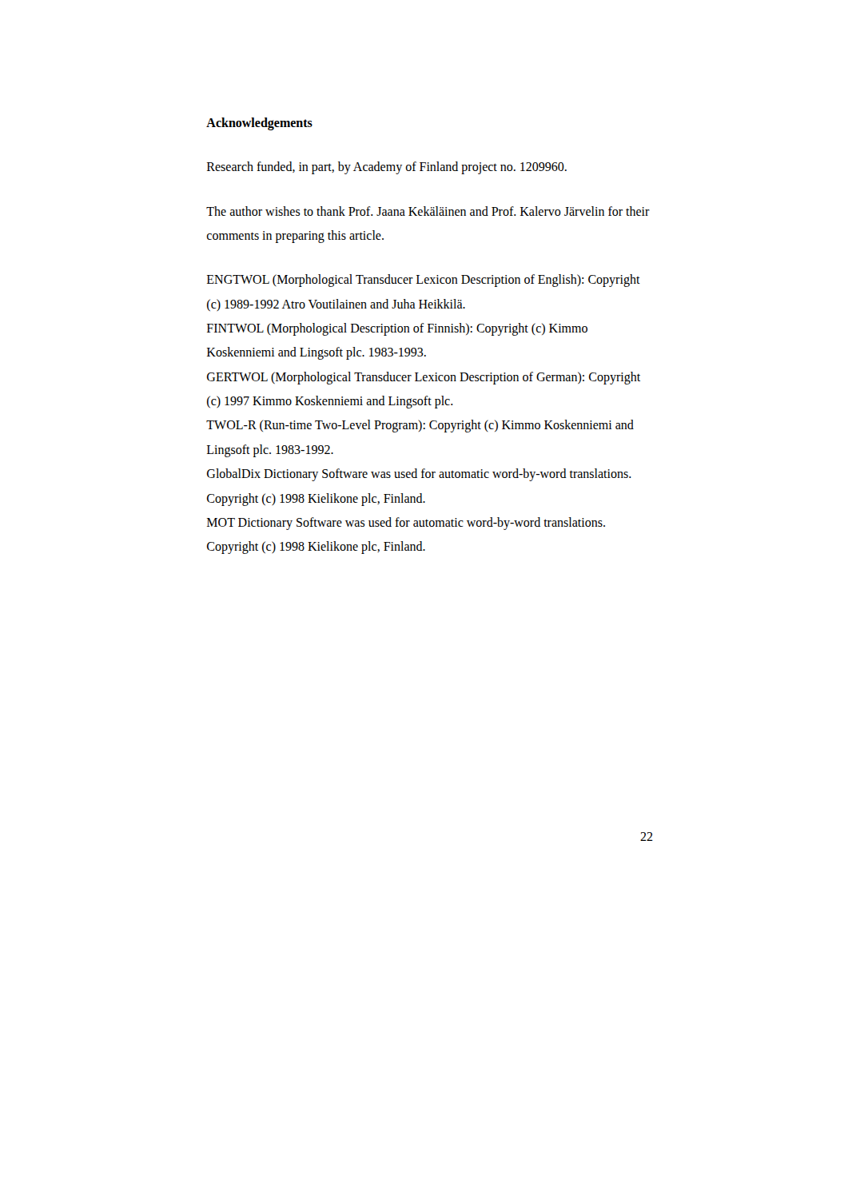Acknowledgements
Research funded, in part, by Academy of Finland project no. 1209960.
The author wishes to thank Prof. Jaana Kekäläinen and Prof. Kalervo Järvelin for their comments in preparing this article.
ENGTWOL (Morphological Transducer Lexicon Description of English): Copyright (c) 1989-1992 Atro Voutilainen and Juha Heikkilä.
FINTWOL (Morphological Description of Finnish): Copyright (c) Kimmo
Koskenniemi and Lingsoft plc. 1983-1993.
GERTWOL (Morphological Transducer Lexicon Description of German): Copyright
(c) 1997 Kimmo Koskenniemi and Lingsoft plc.
TWOL-R (Run-time Two-Level Program): Copyright (c) Kimmo Koskenniemi and
Lingsoft plc. 1983-1992.
GlobalDix Dictionary Software was used for automatic word-by-word translations.
Copyright (c) 1998 Kielikone plc, Finland.
MOT Dictionary Software was used for automatic word-by-word translations.
Copyright (c) 1998 Kielikone plc, Finland.
22